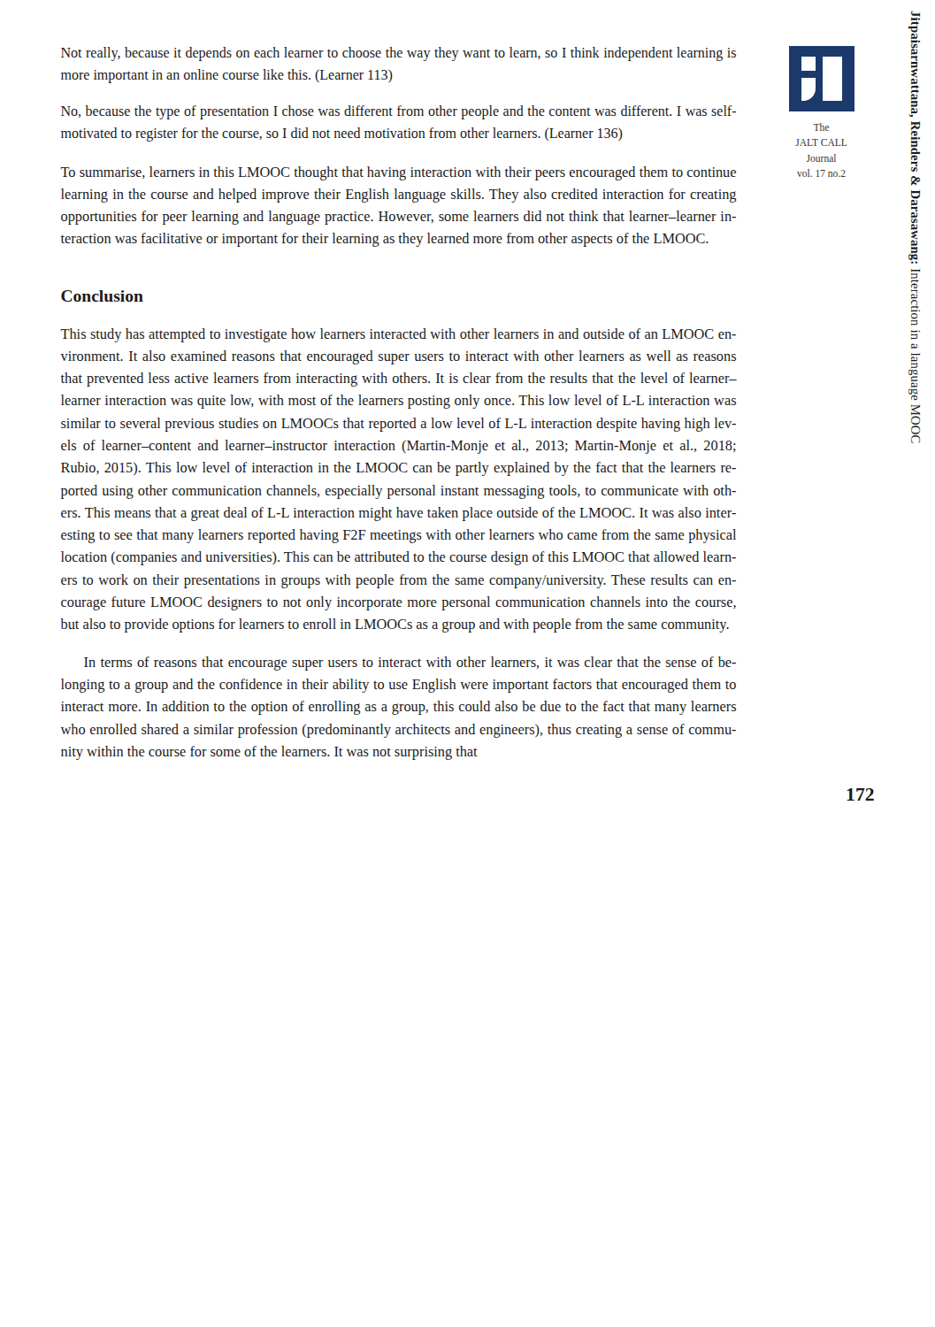Not really, because it depends on each learner to choose the way they want to learn, so I think independent learning is more important in an online course like this. (Learner 113)
No, because the type of presentation I chose was different from other people and the content was different. I was self-motivated to register for the course, so I did not need motivation from other learners. (Learner 136)
To summarise, learners in this LMOOC thought that having interaction with their peers encouraged them to continue learning in the course and helped improve their English language skills. They also credited interaction for creating opportunities for peer learning and language practice. However, some learners did not think that learner–learner interaction was facilitative or important for their learning as they learned more from other aspects of the LMOOC.
Conclusion
This study has attempted to investigate how learners interacted with other learners in and outside of an LMOOC environment. It also examined reasons that encouraged super users to interact with other learners as well as reasons that prevented less active learners from interacting with others. It is clear from the results that the level of learner–learner interaction was quite low, with most of the learners posting only once. This low level of L-L interaction was similar to several previous studies on LMOOCs that reported a low level of L-L interaction despite having high levels of learner–content and learner–instructor interaction (Martin-Monje et al., 2013; Martin-Monje et al., 2018; Rubio, 2015). This low level of interaction in the LMOOC can be partly explained by the fact that the learners reported using other communication channels, especially personal instant messaging tools, to communicate with others. This means that a great deal of L-L interaction might have taken place outside of the LMOOC. It was also interesting to see that many learners reported having F2F meetings with other learners who came from the same physical location (companies and universities). This can be attributed to the course design of this LMOOC that allowed learners to work on their presentations in groups with people from the same company/university. These results can encourage future LMOOC designers to not only incorporate more personal communication channels into the course, but also to provide options for learners to enroll in LMOOCs as a group and with people from the same community.
In terms of reasons that encourage super users to interact with other learners, it was clear that the sense of belonging to a group and the confidence in their ability to use English were important factors that encouraged them to interact more. In addition to the option of enrolling as a group, this could also be due to the fact that many learners who enrolled shared a similar profession (predominantly architects and engineers), thus creating a sense of community within the course for some of the learners. It was not surprising that
The
JALT CALL
Journal
vol. 17 no.2
Jitpaisarnwattana, Reinders & Darasawang: Interaction in a language MOOC
172